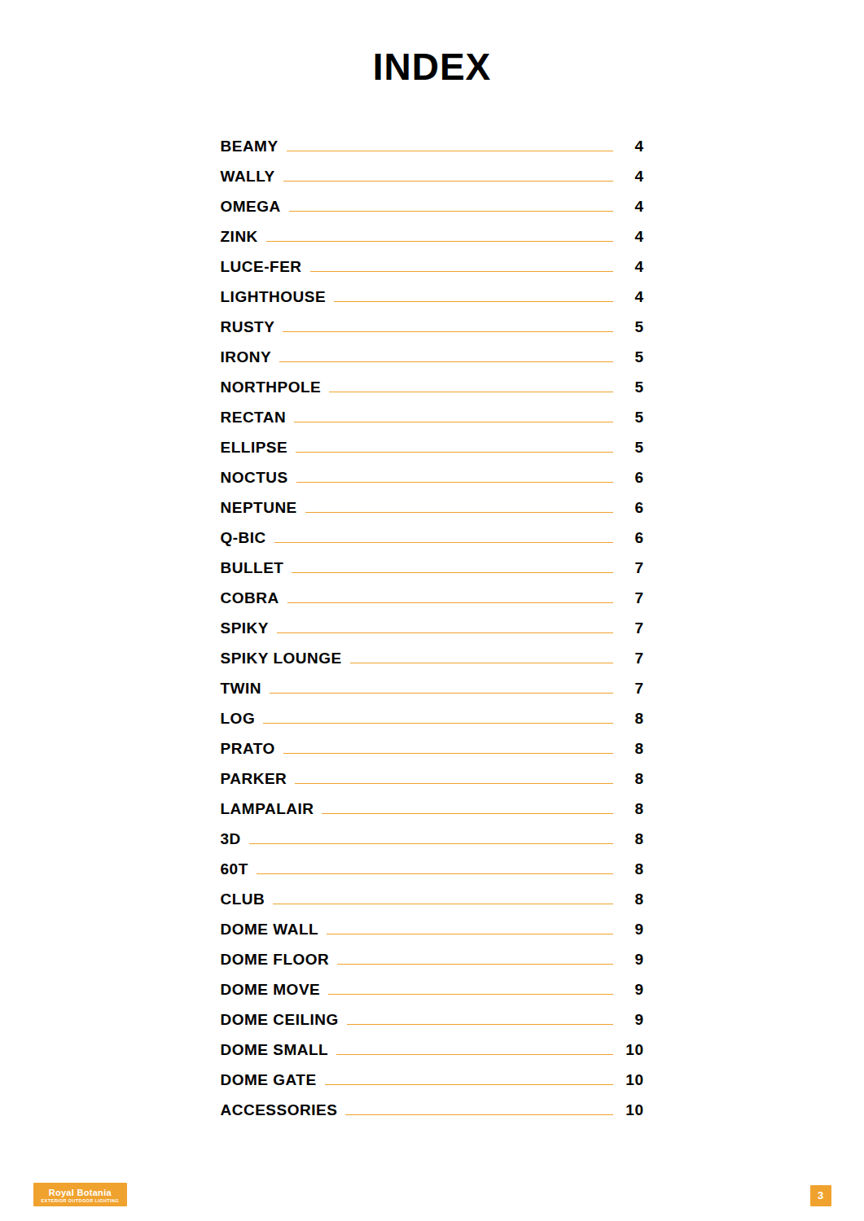INDEX
BEAMY 4
WALLY 4
OMEGA 4
ZINK 4
LUCE-FER 4
LIGHTHOUSE 4
RUSTY 5
IRONY 5
NORTHPOLE 5
RECTAN 5
ELLIPSE 5
NOCTUS 6
NEPTUNE 6
Q-BIC 6
BULLET 7
COBRA 7
SPIKY 7
SPIKY LOUNGE 7
TWIN 7
LOG 8
PRATO 8
PARKER 8
LAMPALAIR 8
3D 8
60T 8
CLUB 8
DOME WALL 9
DOME FLOOR 9
DOME MOVE 9
DOME CEILING 9
DOME SMALL 10
DOME GATE 10
ACCESSORIES 10
Royal Botania EXTERIOR OUTDOOR LIGHTING
3